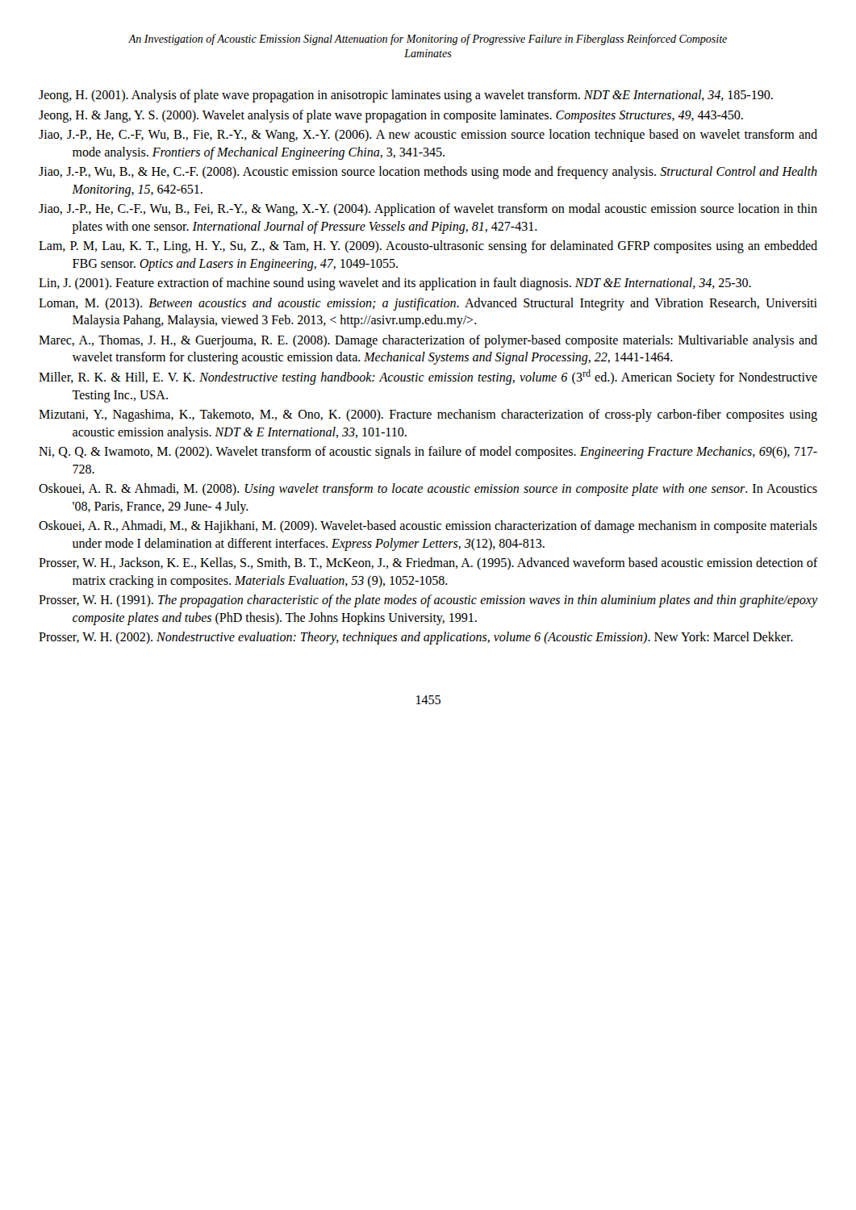An Investigation of Acoustic Emission Signal Attenuation for Monitoring of Progressive Failure in Fiberglass Reinforced Composite Laminates
Jeong, H. (2001). Analysis of plate wave propagation in anisotropic laminates using a wavelet transform. NDT &E International, 34, 185-190.
Jeong, H. & Jang, Y. S. (2000). Wavelet analysis of plate wave propagation in composite laminates. Composites Structures, 49, 443-450.
Jiao, J.-P., He, C.-F, Wu, B., Fie, R.-Y., & Wang, X.-Y. (2006). A new acoustic emission source location technique based on wavelet transform and mode analysis. Frontiers of Mechanical Engineering China, 3, 341-345.
Jiao, J.-P., Wu, B., & He, C.-F. (2008). Acoustic emission source location methods using mode and frequency analysis. Structural Control and Health Monitoring, 15, 642-651.
Jiao, J.-P., He, C.-F., Wu, B., Fei, R.-Y., & Wang, X.-Y. (2004). Application of wavelet transform on modal acoustic emission source location in thin plates with one sensor. International Journal of Pressure Vessels and Piping, 81, 427-431.
Lam, P. M, Lau, K. T., Ling, H. Y., Su, Z., & Tam, H. Y. (2009). Acousto-ultrasonic sensing for delaminated GFRP composites using an embedded FBG sensor. Optics and Lasers in Engineering, 47, 1049-1055.
Lin, J. (2001). Feature extraction of machine sound using wavelet and its application in fault diagnosis. NDT &E International, 34, 25-30.
Loman, M. (2013). Between acoustics and acoustic emission; a justification. Advanced Structural Integrity and Vibration Research, Universiti Malaysia Pahang, Malaysia, viewed 3 Feb. 2013, < http://asivr.ump.edu.my/>.
Marec, A., Thomas, J. H., & Guerjouma, R. E. (2008). Damage characterization of polymer-based composite materials: Multivariable analysis and wavelet transform for clustering acoustic emission data. Mechanical Systems and Signal Processing, 22, 1441-1464.
Miller, R. K. & Hill, E. V. K. Nondestructive testing handbook: Acoustic emission testing, volume 6 (3rd ed.). American Society for Nondestructive Testing Inc., USA.
Mizutani, Y., Nagashima, K., Takemoto, M., & Ono, K. (2000). Fracture mechanism characterization of cross-ply carbon-fiber composites using acoustic emission analysis. NDT & E International, 33, 101-110.
Ni, Q. Q. & Iwamoto, M. (2002). Wavelet transform of acoustic signals in failure of model composites. Engineering Fracture Mechanics, 69(6), 717-728.
Oskouei, A. R. & Ahmadi, M. (2008). Using wavelet transform to locate acoustic emission source in composite plate with one sensor. In Acoustics '08, Paris, France, 29 June- 4 July.
Oskouei, A. R., Ahmadi, M., & Hajikhani, M. (2009). Wavelet-based acoustic emission characterization of damage mechanism in composite materials under mode I delamination at different interfaces. Express Polymer Letters, 3(12), 804-813.
Prosser, W. H., Jackson, K. E., Kellas, S., Smith, B. T., McKeon, J., & Friedman, A. (1995). Advanced waveform based acoustic emission detection of matrix cracking in composites. Materials Evaluation, 53 (9), 1052-1058.
Prosser, W. H. (1991). The propagation characteristic of the plate modes of acoustic emission waves in thin aluminium plates and thin graphite/epoxy composite plates and tubes (PhD thesis). The Johns Hopkins University, 1991.
Prosser, W. H. (2002). Nondestructive evaluation: Theory, techniques and applications, volume 6 (Acoustic Emission). New York: Marcel Dekker.
1455